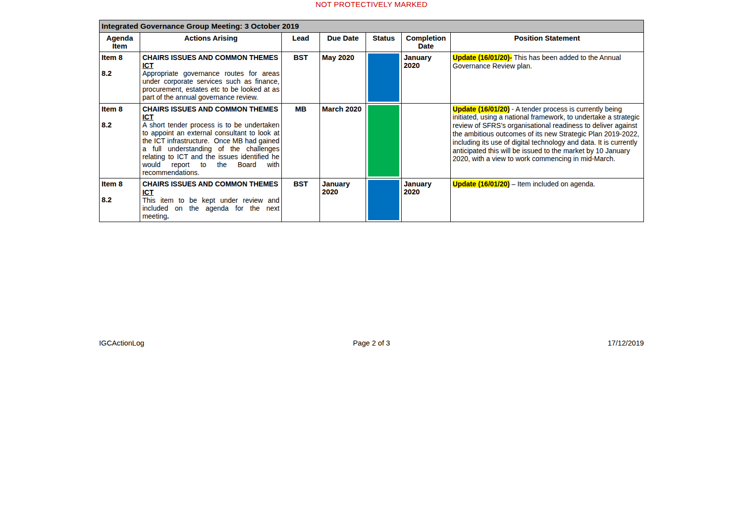NOT PROTECTIVELY MARKED
| Integrated Governance Group Meeting: 3 October 2019 |
| Agenda Item | Actions Arising | Lead | Due Date | Status | Completion Date | Position Statement |
| Item 8 8.2 | CHAIRS ISSUES AND COMMON THEMES ICT Appropriate governance routes for areas under corporate services such as finance, procurement, estates etc to be looked at as part of the annual governance review. | BST | May 2020 | | January 2020 | Update (16/01/20)- This has been added to the Annual Governance Review plan. |
| Item 8 8.2 | CHAIRS ISSUES AND COMMON THEMES ICT A short tender process is to be undertaken to appoint an external consultant to look at the ICT infrastructure. Once MB had gained a full understanding of the challenges relating to ICT and the issues identified he would report to the Board with recommendations. | MB | March 2020 | | | Update (16/01/20) - A tender process is currently being initiated, using a national framework, to undertake a strategic review of SFRS’s organisational readiness to deliver against the ambitious outcomes of its new Strategic Plan 2019-2022, including its use of digital technology and data. It is currently anticipated this will be issued to the market by 10 January 2020, with a view to work commencing in mid-March. |
| Item 8 8.2 | CHAIRS ISSUES AND COMMON THEMES ICT This item to be kept under review and included on the agenda for the next meeting . | BST | January 2020 | | January 2020 | Update (16/01/20) – Item included on agenda. |
IGCActionLog
Page 2 of 3
17/12/2019